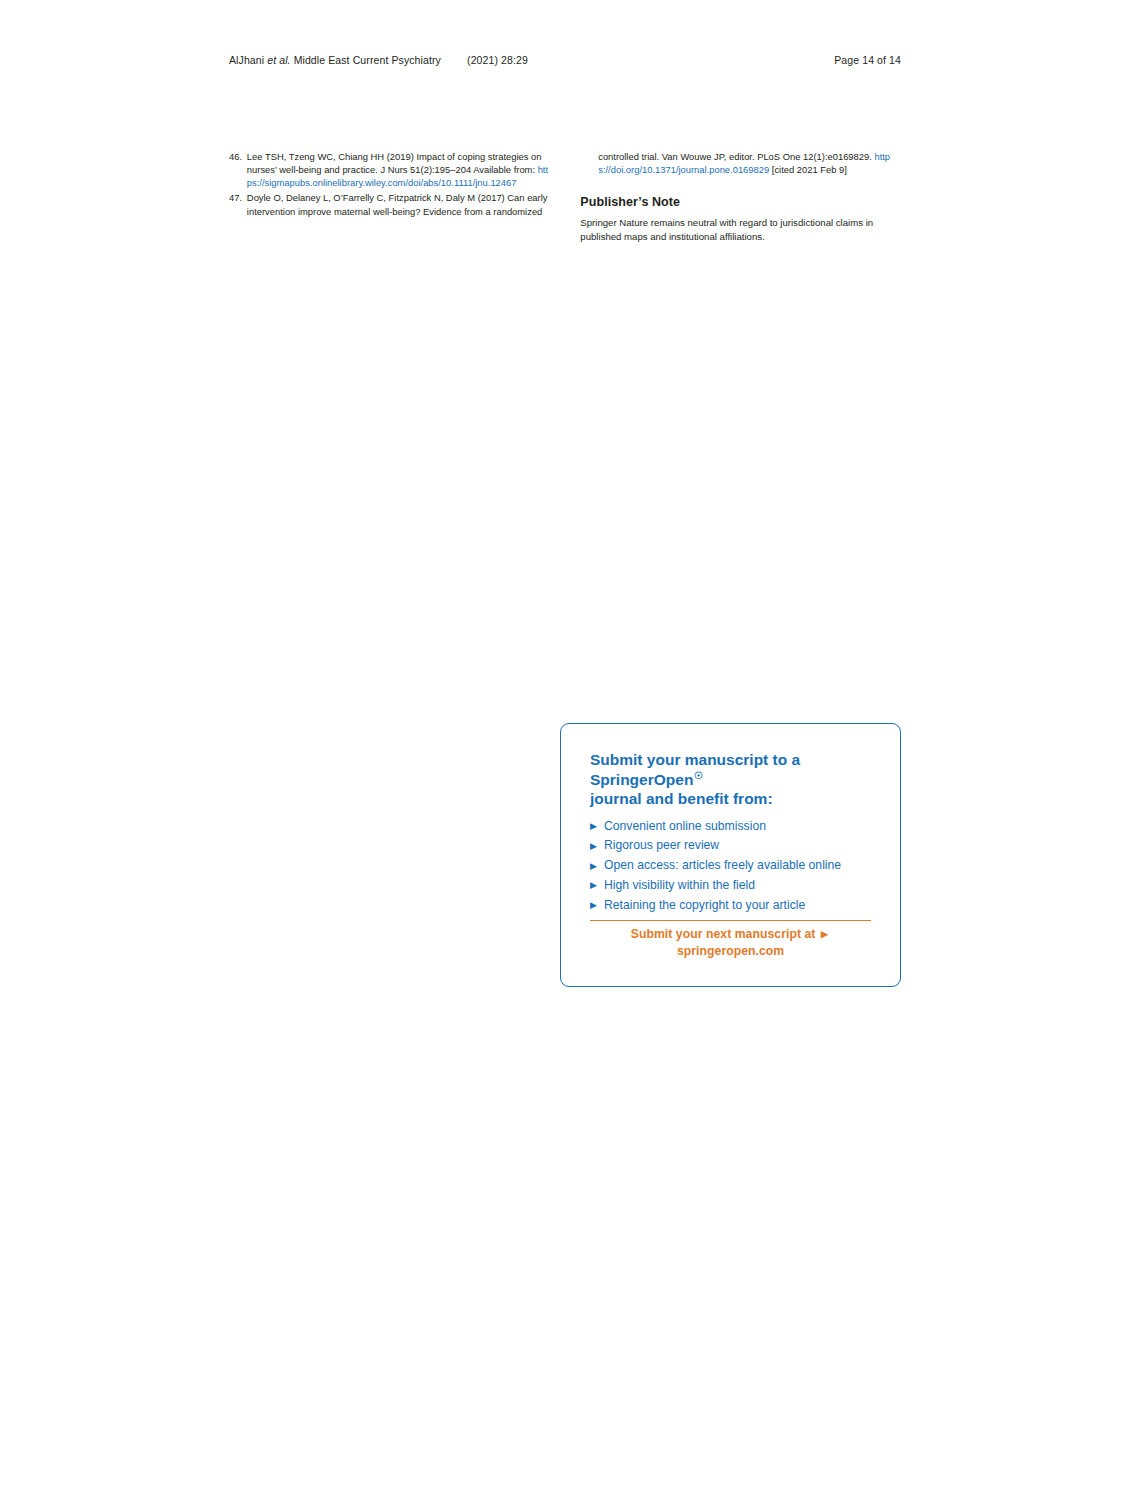AlJhani et al. Middle East Current Psychiatry (2021) 28:29
Page 14 of 14
46. Lee TSH, Tzeng WC, Chiang HH (2019) Impact of coping strategies on nurses’ well-being and practice. J Nurs 51(2):195–204 Available from: https://sigmapubs.onlinelibrary.wiley.com/doi/abs/10.1111/jnu.12467
47. Doyle O, Delaney L, O’Farrelly C, Fitzpatrick N, Daly M (2017) Can early intervention improve maternal well-being? Evidence from a randomized controlled trial. Van Wouwe JP, editor. PLoS One 12(1):e0169829. https://doi.org/10.1371/journal.pone.0169829 [cited 2021 Feb 9]
Publisher’s Note
Springer Nature remains neutral with regard to jurisdictional claims in published maps and institutional affiliations.
Submit your manuscript to a SpringerOpen☉
journal and benefit from:
Convenient online submission
Rigorous peer review
Open access: articles freely available online
High visibility within the field
Retaining the copyright to your article
Submit your next manuscript at ▶ springeropen.com